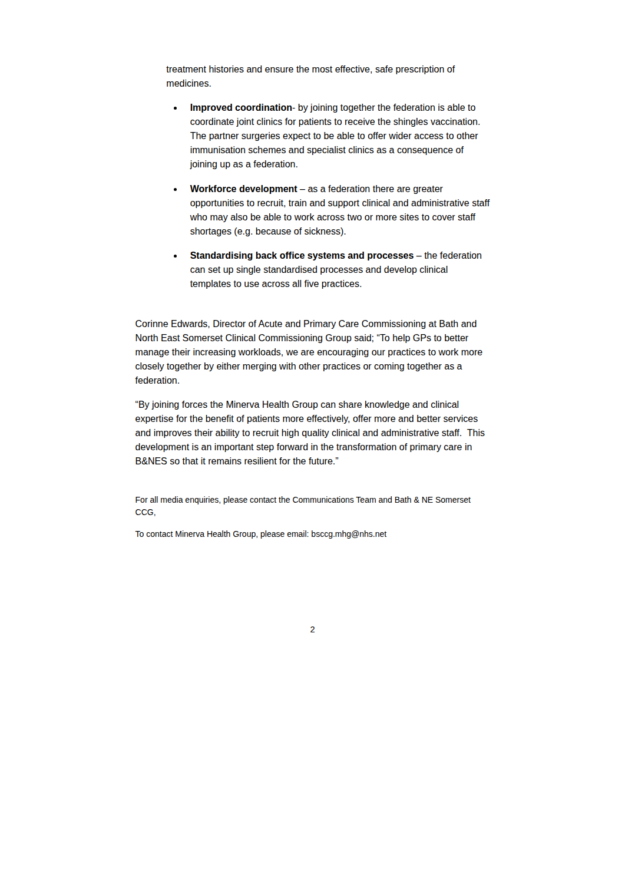treatment histories and ensure the most effective, safe prescription of medicines.
Improved coordination- by joining together the federation is able to coordinate joint clinics for patients to receive the shingles vaccination. The partner surgeries expect to be able to offer wider access to other immunisation schemes and specialist clinics as a consequence of joining up as a federation.
Workforce development – as a federation there are greater opportunities to recruit, train and support clinical and administrative staff who may also be able to work across two or more sites to cover staff shortages (e.g. because of sickness).
Standardising back office systems and processes – the federation can set up single standardised processes and develop clinical templates to use across all five practices.
Corinne Edwards, Director of Acute and Primary Care Commissioning at Bath and North East Somerset Clinical Commissioning Group said; “To help GPs to better manage their increasing workloads, we are encouraging our practices to work more closely together by either merging with other practices or coming together as a federation.
“By joining forces the Minerva Health Group can share knowledge and clinical expertise for the benefit of patients more effectively, offer more and better services and improves their ability to recruit high quality clinical and administrative staff. This development is an important step forward in the transformation of primary care in B&NES so that it remains resilient for the future.”
For all media enquiries, please contact the Communications Team and Bath & NE Somerset CCG,
To contact Minerva Health Group, please email: bsccg.mhg@nhs.net
2